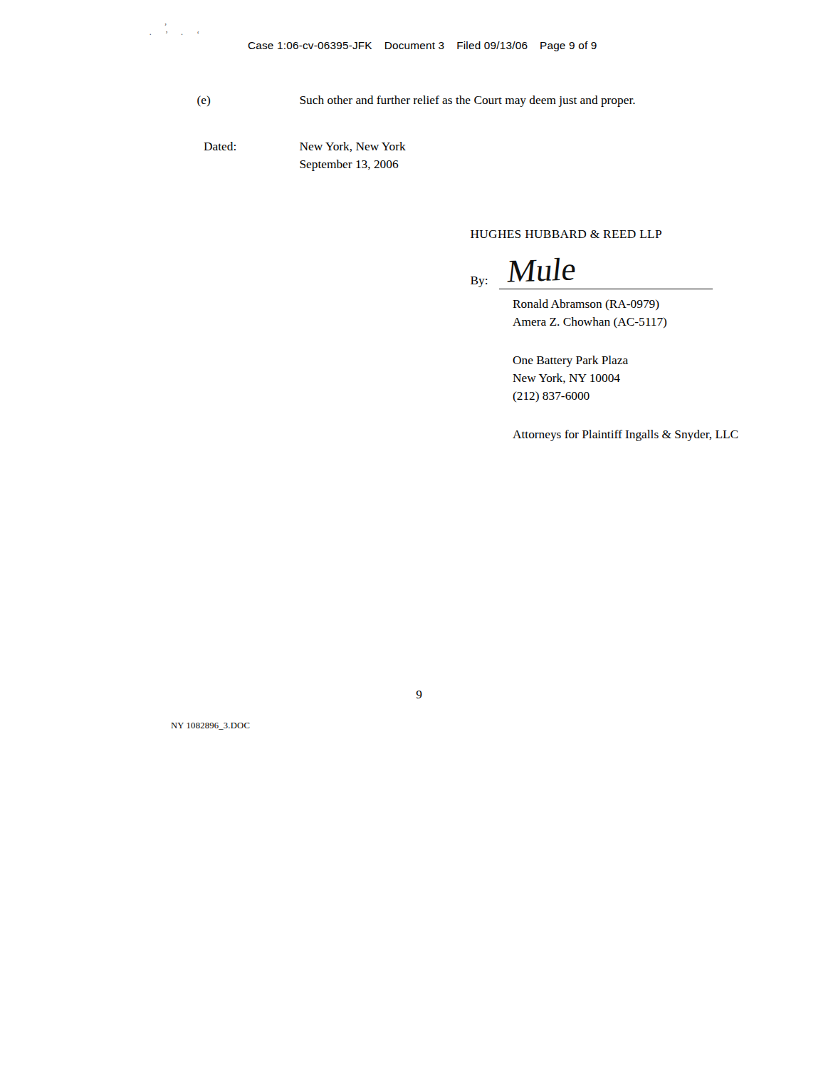· ’ · ‘’
Case 1:06-cv-06395-JFK Document 3 Filed 09/13/06 Page 9 of 9
(e) Such other and further relief as the Court may deem just and proper.
Dated: New York, New York
September 13, 2006
HUGHES HUBBARD & REED LLP
By: Mule
Ronald Abramson (RA-0979)
Amera Z. Chowhan (AC-5117)
One Battery Park Plaza
New York, NY 10004
(212) 837-6000
Attorneys for Plaintiff Ingalls & Snyder, LLC
9
NY 1082896_3.DOC